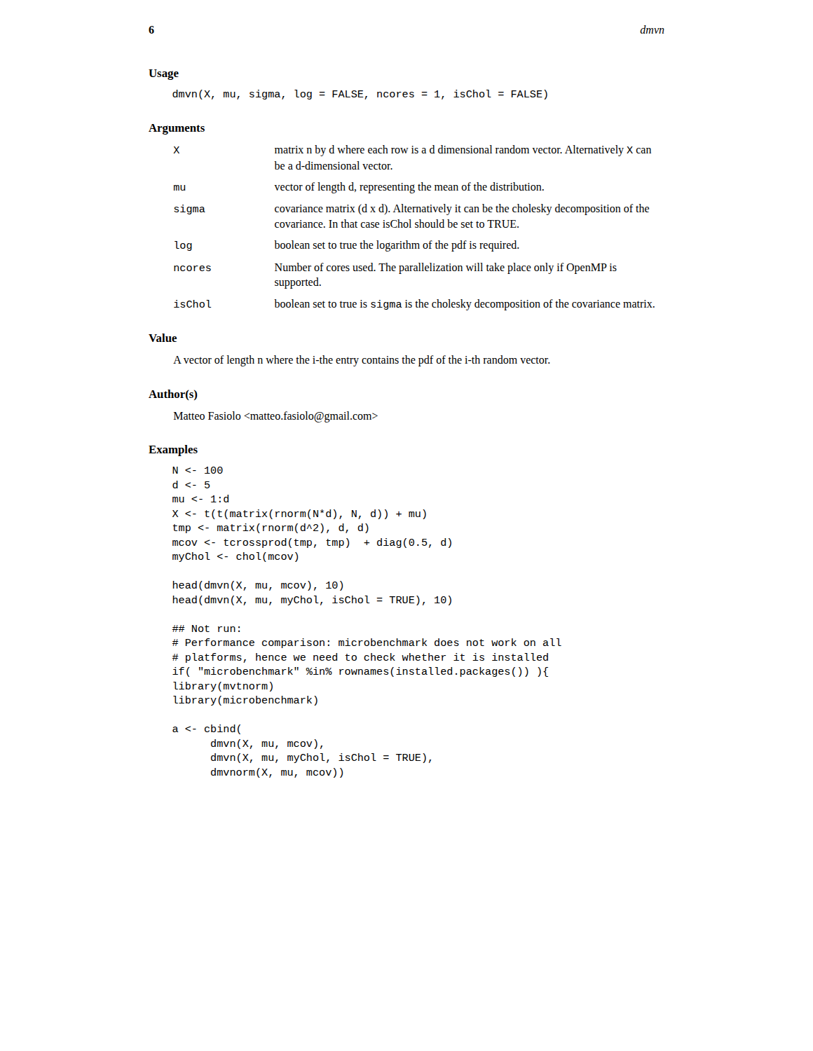6 dmvn
Usage
dmvn(X, mu, sigma, log = FALSE, ncores = 1, isChol = FALSE)
Arguments
X
matrix n by d where each row is a d dimensional random vector. Alternatively X can be a d-dimensional vector.
mu
vector of length d, representing the mean of the distribution.
sigma
covariance matrix (d x d). Alternatively it can be the cholesky decomposition of the covariance. In that case isChol should be set to TRUE.
log
boolean set to true the logarithm of the pdf is required.
ncores
Number of cores used. The parallelization will take place only if OpenMP is supported.
isChol
boolean set to true is sigma is the cholesky decomposition of the covariance matrix.
Value
A vector of length n where the i-the entry contains the pdf of the i-th random vector.
Author(s)
Matteo Fasiolo <matteo.fasiolo@gmail.com>
Examples
N <- 100
d <- 5
mu <- 1:d
X <- t(t(matrix(rnorm(N*d), N, d)) + mu)
tmp <- matrix(rnorm(d^2), d, d)
mcov <- tcrossprod(tmp, tmp)  + diag(0.5, d)
myChol <- chol(mcov)

head(dmvn(X, mu, mcov), 10)
head(dmvn(X, mu, myChol, isChol = TRUE), 10)

## Not run:
# Performance comparison: microbenchmark does not work on all
# platforms, hence we need to check whether it is installed
if( "microbenchmark" %in% rownames(installed.packages()) ){
library(mvtnorm)
library(microbenchmark)

a <- cbind(
      dmvn(X, mu, mcov),
      dmvn(X, mu, myChol, isChol = TRUE),
      dmvnorm(X, mu, mcov))